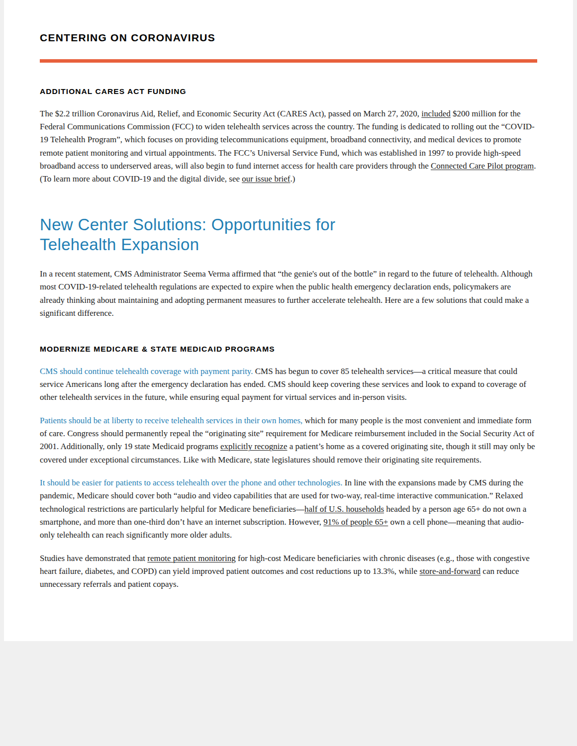Centering on Coronavirus
Additional CARES Act Funding
The $2.2 trillion Coronavirus Aid, Relief, and Economic Security Act (CARES Act), passed on March 27, 2020, included $200 million for the Federal Communications Commission (FCC) to widen telehealth services across the country. The funding is dedicated to rolling out the “COVID-19 Telehealth Program”, which focuses on providing telecommunications equipment, broadband connectivity, and medical devices to promote remote patient monitoring and virtual appointments. The FCC’s Universal Service Fund, which was established in 1997 to provide high-speed broadband access to underserved areas, will also begin to fund internet access for health care providers through the Connected Care Pilot program. (To learn more about COVID-19 and the digital divide, see our issue brief.)
New Center Solutions: Opportunities for
Telehealth Expansion
In a recent statement, CMS Administrator Seema Verma affirmed that “the genie's out of the bottle” in regard to the future of telehealth. Although most COVID-19-related telehealth regulations are expected to expire when the public health emergency declaration ends, policymakers are already thinking about maintaining and adopting permanent measures to further accelerate telehealth. Here are a few solutions that could make a significant difference.
Modernize Medicare & State Medicaid Programs
CMS should continue telehealth coverage with payment parity. CMS has begun to cover 85 telehealth services—a critical measure that could service Americans long after the emergency declaration has ended. CMS should keep covering these services and look to expand to coverage of other telehealth services in the future, while ensuring equal payment for virtual services and in-person visits.
Patients should be at liberty to receive telehealth services in their own homes, which for many people is the most convenient and immediate form of care. Congress should permanently repeal the “originating site” requirement for Medicare reimbursement included in the Social Security Act of 2001. Additionally, only 19 state Medicaid programs explicitly recognize a patient’s home as a covered originating site, though it still may only be covered under exceptional circumstances. Like with Medicare, state legislatures should remove their originating site requirements.
It should be easier for patients to access telehealth over the phone and other technologies. In line with the expansions made by CMS during the pandemic, Medicare should cover both “audio and video capabilities that are used for two-way, real-time interactive communication.” Relaxed technological restrictions are particularly helpful for Medicare beneficiaries—half of U.S. households headed by a person age 65+ do not own a smartphone, and more than one-third don’t have an internet subscription. However, 91% of people 65+ own a cell phone—meaning that audio-only telehealth can reach significantly more older adults.
Studies have demonstrated that remote patient monitoring for high-cost Medicare beneficiaries with chronic diseases (e.g., those with congestive heart failure, diabetes, and COPD) can yield improved patient outcomes and cost reductions up to 13.3%, while store-and-forward can reduce unnecessary referrals and patient copays.